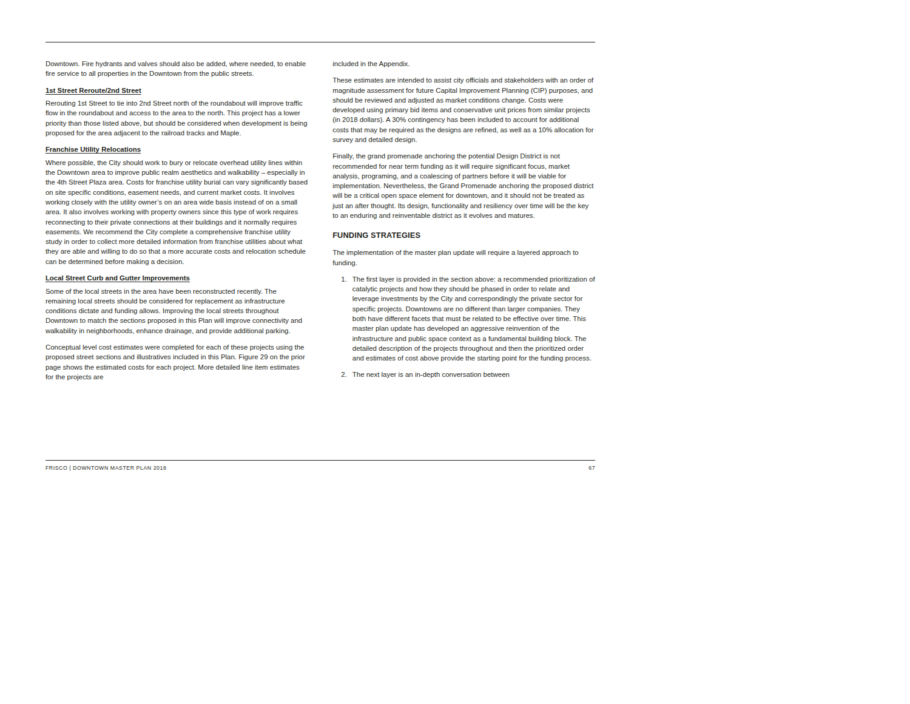Downtown. Fire hydrants and valves should also be added, where needed, to enable fire service to all properties in the Downtown from the public streets.
1st Street Reroute/2nd Street
Rerouting 1st Street to tie into 2nd Street north of the roundabout will improve traffic flow in the roundabout and access to the area to the north. This project has a lower priority than those listed above, but should be considered when development is being proposed for the area adjacent to the railroad tracks and Maple.
Franchise Utility Relocations
Where possible, the City should work to bury or relocate overhead utility lines within the Downtown area to improve public realm aesthetics and walkability – especially in the 4th Street Plaza area. Costs for franchise utility burial can vary significantly based on site specific conditions, easement needs, and current market costs. It involves working closely with the utility owner’s on an area wide basis instead of on a small area. It also involves working with property owners since this type of work requires reconnecting to their private connections at their buildings and it normally requires easements. We recommend the City complete a comprehensive franchise utility study in order to collect more detailed information from franchise utilities about what they are able and willing to do so that a more accurate costs and relocation schedule can be determined before making a decision.
Local Street Curb and Gutter Improvements
Some of the local streets in the area have been reconstructed recently. The remaining local streets should be considered for replacement as infrastructure conditions dictate and funding allows. Improving the local streets throughout Downtown to match the sections proposed in this Plan will improve connectivity and walkability in neighborhoods, enhance drainage, and provide additional parking.
Conceptual level cost estimates were completed for each of these projects using the proposed street sections and illustratives included in this Plan. Figure 29 on the prior page shows the estimated costs for each project. More detailed line item estimates for the projects are
included in the Appendix.
These estimates are intended to assist city officials and stakeholders with an order of magnitude assessment for future Capital Improvement Planning (CIP) purposes, and should be reviewed and adjusted as market conditions change. Costs were developed using primary bid items and conservative unit prices from similar projects (in 2018 dollars). A 30% contingency has been included to account for additional costs that may be required as the designs are refined, as well as a 10% allocation for survey and detailed design.
Finally, the grand promenade anchoring the potential Design District is not recommended for near term funding as it will require significant focus, market analysis, programing, and a coalescing of partners before it will be viable for implementation. Nevertheless, the Grand Promenade anchoring the proposed district will be a critical open space element for downtown, and it should not be treated as just an after thought. Its design, functionality and resiliency over time will be the key to an enduring and reinventable district as it evolves and matures.
FUNDING STRATEGIES
The implementation of the master plan update will require a layered approach to funding.
The first layer is provided in the section above: a recommended prioritization of catalytic projects and how they should be phased in order to relate and leverage investments by the City and correspondingly the private sector for specific projects. Downtowns are no different than larger companies. They both have different facets that must be related to be effective over time. This master plan update has developed an aggressive reinvention of the infrastructure and public space context as a fundamental building block. The detailed description of the projects throughout and then the prioritized order and estimates of cost above provide the starting point for the funding process.
The next layer is an in-depth conversation between
FRISCO | DOWNTOWN MASTER PLAN 2018 67